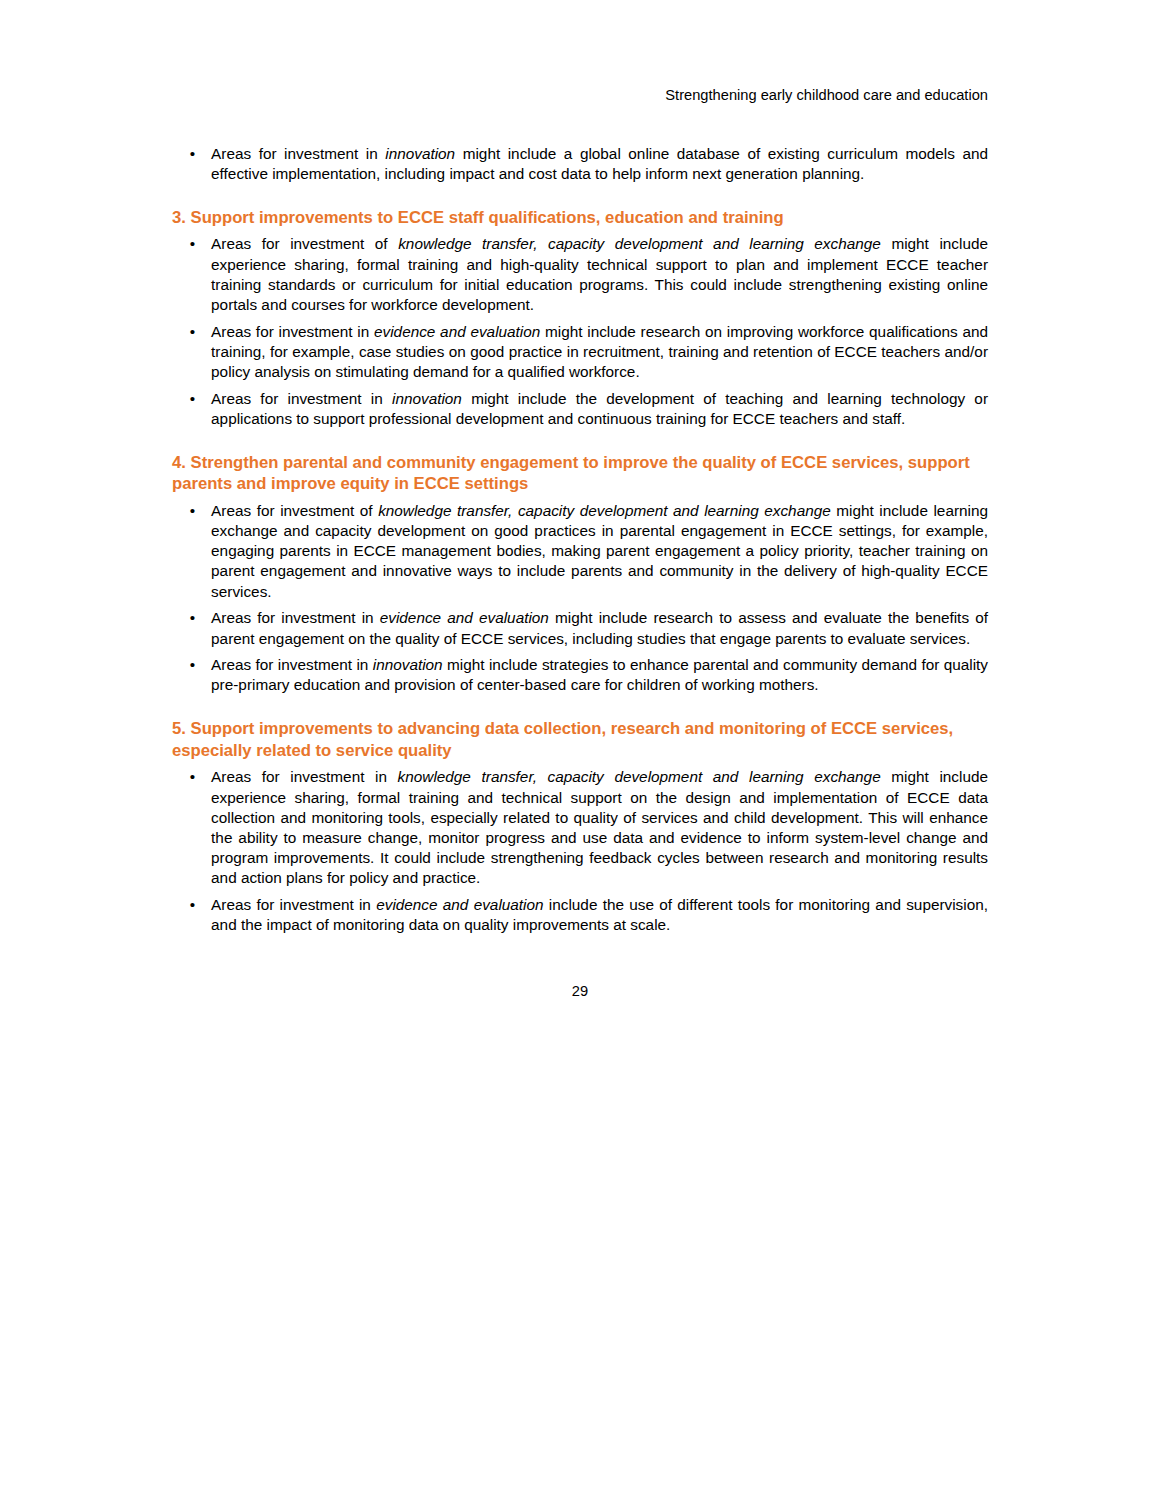Strengthening early childhood care and education
Areas for investment in innovation might include a global online database of existing curriculum models and effective implementation, including impact and cost data to help inform next generation planning.
3. Support improvements to ECCE staff qualifications, education and training
Areas for investment of knowledge transfer, capacity development and learning exchange might include experience sharing, formal training and high-quality technical support to plan and implement ECCE teacher training standards or curriculum for initial education programs. This could include strengthening existing online portals and courses for workforce development.
Areas for investment in evidence and evaluation might include research on improving workforce qualifications and training, for example, case studies on good practice in recruitment, training and retention of ECCE teachers and/or policy analysis on stimulating demand for a qualified workforce.
Areas for investment in innovation might include the development of teaching and learning technology or applications to support professional development and continuous training for ECCE teachers and staff.
4. Strengthen parental and community engagement to improve the quality of ECCE services, support parents and improve equity in ECCE settings
Areas for investment of knowledge transfer, capacity development and learning exchange might include learning exchange and capacity development on good practices in parental engagement in ECCE settings, for example, engaging parents in ECCE management bodies, making parent engagement a policy priority, teacher training on parent engagement and innovative ways to include parents and community in the delivery of high-quality ECCE services.
Areas for investment in evidence and evaluation might include research to assess and evaluate the benefits of parent engagement on the quality of ECCE services, including studies that engage parents to evaluate services.
Areas for investment in innovation might include strategies to enhance parental and community demand for quality pre-primary education and provision of center-based care for children of working mothers.
5. Support improvements to advancing data collection, research and monitoring of ECCE services, especially related to service quality
Areas for investment in knowledge transfer, capacity development and learning exchange might include experience sharing, formal training and technical support on the design and implementation of ECCE data collection and monitoring tools, especially related to quality of services and child development. This will enhance the ability to measure change, monitor progress and use data and evidence to inform system-level change and program improvements. It could include strengthening feedback cycles between research and monitoring results and action plans for policy and practice.
Areas for investment in evidence and evaluation include the use of different tools for monitoring and supervision, and the impact of monitoring data on quality improvements at scale.
29